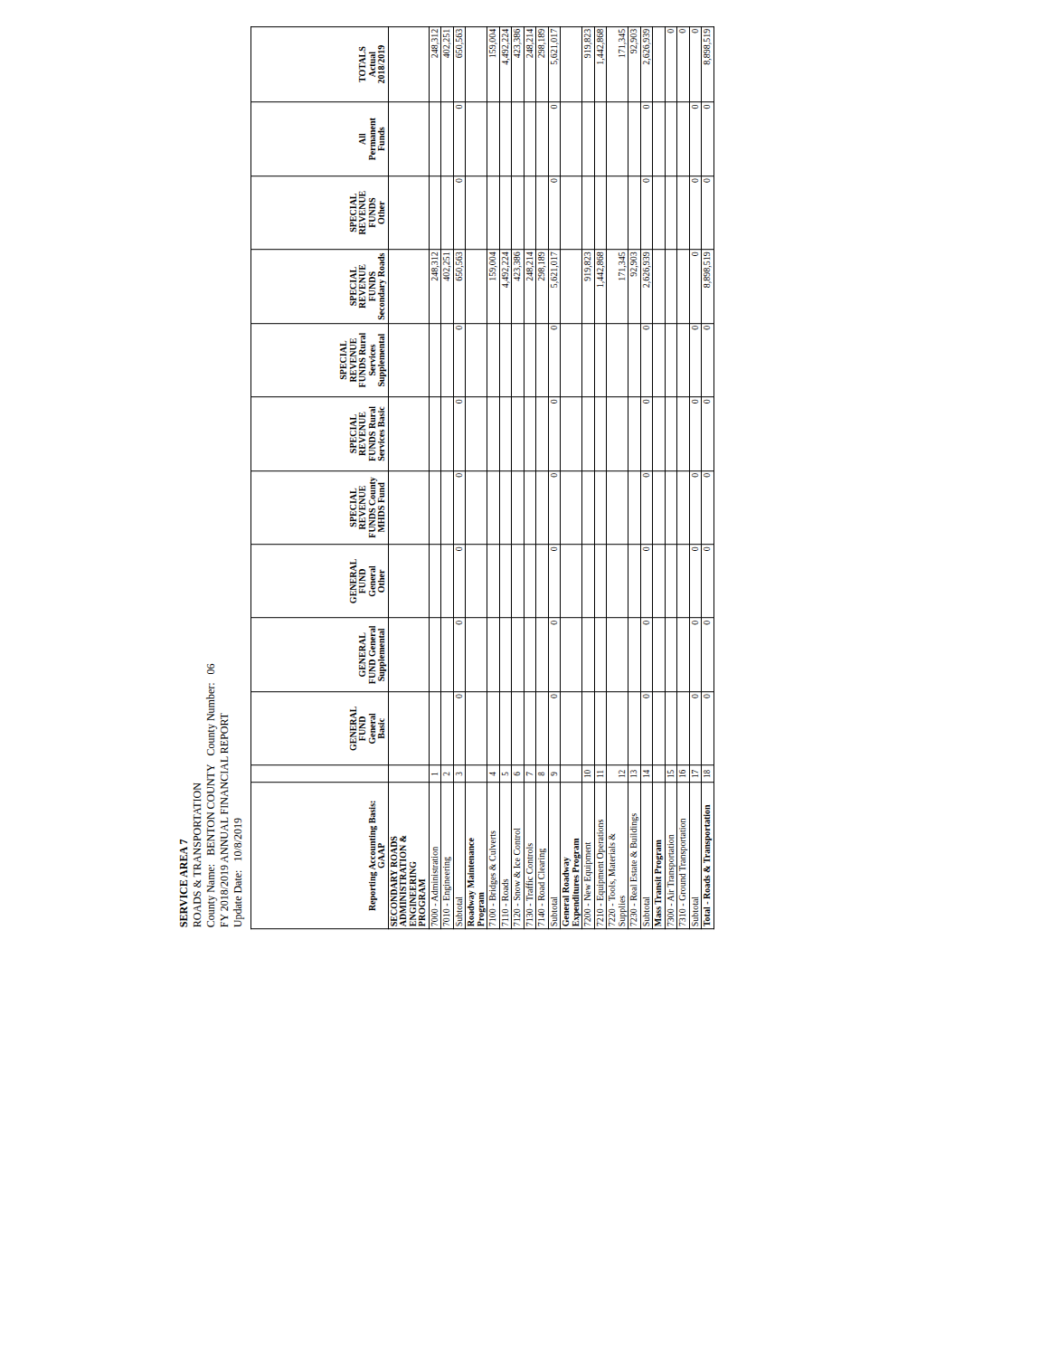SERVICE AREA 7
ROADS & TRANSPORTATION
County Name: BENTON COUNTY County Number: 06
FY 2018/2019 ANNUAL FINANCIAL REPORT
Update Date: 10/8/2019
| Reporting Accounting Basis: GAAP | | GENERAL FUND General Basic | GENERAL FUND General Supplemental | GENERAL FUND General Other | SPECIAL REVENUE FUNDS County MHDS Fund | SPECIAL REVENUE FUNDS Rural Services Basic | SPECIAL REVENUE FUNDS Rural Services Supplemental | SPECIAL REVENUE FUNDS Secondary Roads | SPECIAL REVENUE FUNDS Other | All Permanent Funds | TOTALS Actual 2018/2019 |
| --- | --- | --- | --- | --- | --- | --- | --- | --- | --- | --- | --- |
| SECONDARY ROADS ADMINISTRATION & ENGINEERING PROGRAM | | | | | | | | | | | |
| 7000 - Administration | 1 | | | | | | | 248,312 | | | 248,312 |
| 7010 - Engineering | 2 | | | | | | | 402,251 | | | 402,251 |
| Subtotal | 3 | 0 | 0 | 0 | 0 | 0 | 0 | 650,563 | 0 | 0 | 650,563 |
| Roadway Maintenance Program | | | | | | | | | | | |
| 7100 - Bridges & Culverts | 4 | | | | | | | 159,004 | | | 159,004 |
| 7110 - Roads | 5 | | | | | | | 4,492,224 | | | 4,492,224 |
| 7120 - Snow & Ice Control | 6 | | | | | | | 423,386 | | | 423,386 |
| 7130 - Traffic Controls | 7 | | | | | | | 248,214 | | | 248,214 |
| 7140 - Road Clearing | 8 | | | | | | | 298,189 | | | 298,189 |
| Subtotal | 9 | 0 | 0 | 0 | 0 | 0 | 0 | 5,621,017 | 0 | 0 | 5,621,017 |
| General Roadway Expenditures Program | | | | | | | | | | | |
| 7200 - New Equipment | 10 | | | | | | | 919,823 | | | 919,823 |
| 7210 - Equipment Operations | 11 | | | | | | | 1,442,868 | | | 1,442,868 |
| 7220 - Tools, Materials & Supplies | 12 | | | | | | | 171,345 | | | 171,345 |
| 7230 - Real Estate & Buildings | 13 | | | | | | | 92,903 | | | 92,903 |
| Subtotal | 14 | 0 | 0 | 0 | 0 | 0 | 0 | 2,626,939 | 0 | 0 | 2,626,939 |
| Mass Transit Program | | | | | | | | | | | |
| 7300 - Air Transportation | 15 | | | | | | | | | | 0 |
| 7310 - Ground Transportation | 16 | | | | | | | | | | 0 |
| Subtotal | 17 | 0 | 0 | 0 | 0 | 0 | 0 | 0 | 0 | 0 | 0 |
| Total - Roads & Transportation | 18 | 0 | 0 | 0 | 0 | 0 | 0 | 8,898,519 | 0 | 0 | 8,898,519 |